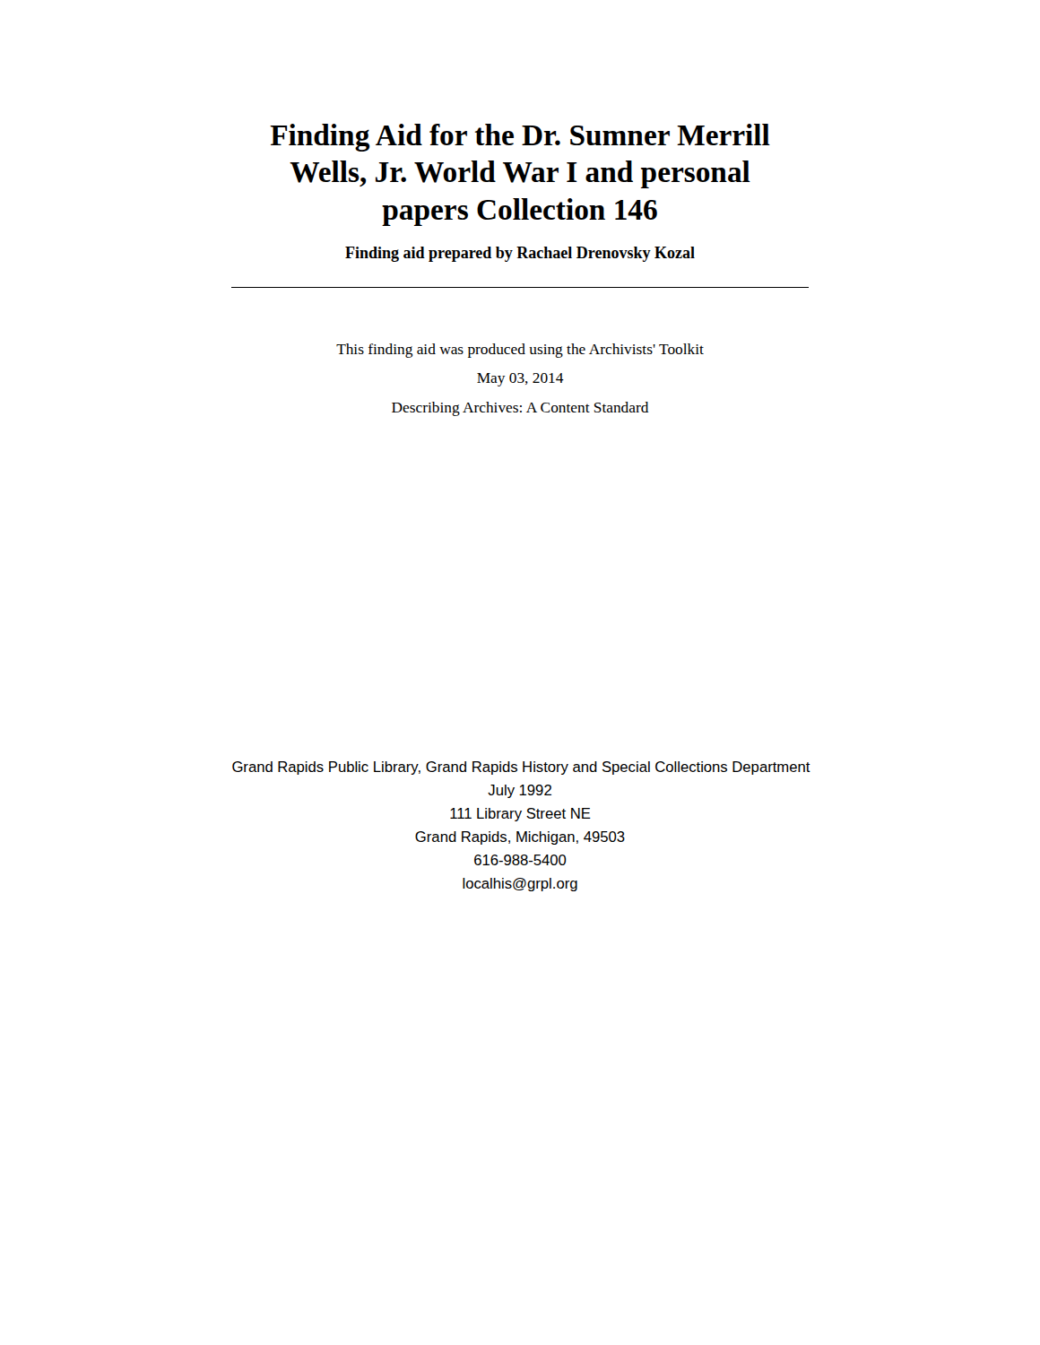Finding Aid for the Dr. Sumner Merrill Wells, Jr. World War I and personal papers Collection 146
Finding aid prepared by Rachael Drenovsky Kozal
This finding aid was produced using the Archivists' Toolkit
May 03, 2014
Describing Archives: A Content Standard
Grand Rapids Public Library, Grand Rapids History and Special Collections Department
July 1992
111 Library Street NE
Grand Rapids, Michigan, 49503
616-988-5400
localhis@grpl.org